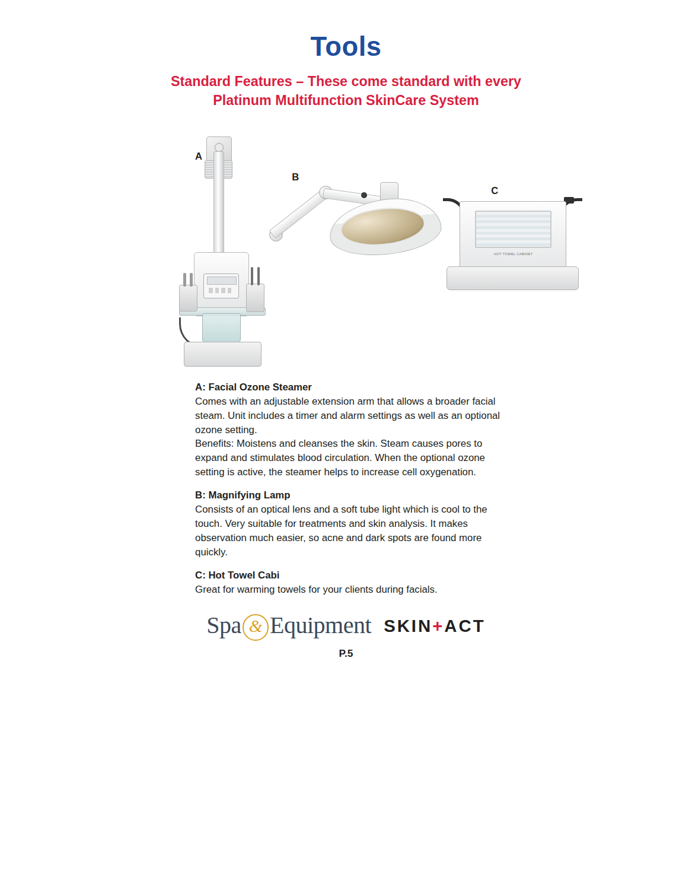Tools
Standard Features – These come standard with every Platinum Multifunction SkinCare System
A B C
HOT TOWEL CABINET
A: Facial Ozone Steamer
Comes with an adjustable extension arm that allows a broader facial steam. Unit includes a timer and alarm settings as well as an optional ozone setting.
Benefits: Moistens and cleanses the skin. Steam causes pores to expand and stimulates blood circulation. When the optional ozone setting is active, the steamer helps to increase cell oxygenation.
B: Magnifying Lamp
Consists of an optical lens and a soft tube light which is cool to the touch. Very suitable for treatments and skin analysis. It makes observation much easier, so acne and dark spots are found more quickly.
C: Hot Towel Cabi
Great for warming towels for your clients during facials.
Spa&Equipment
SKIN+ACT
P.5